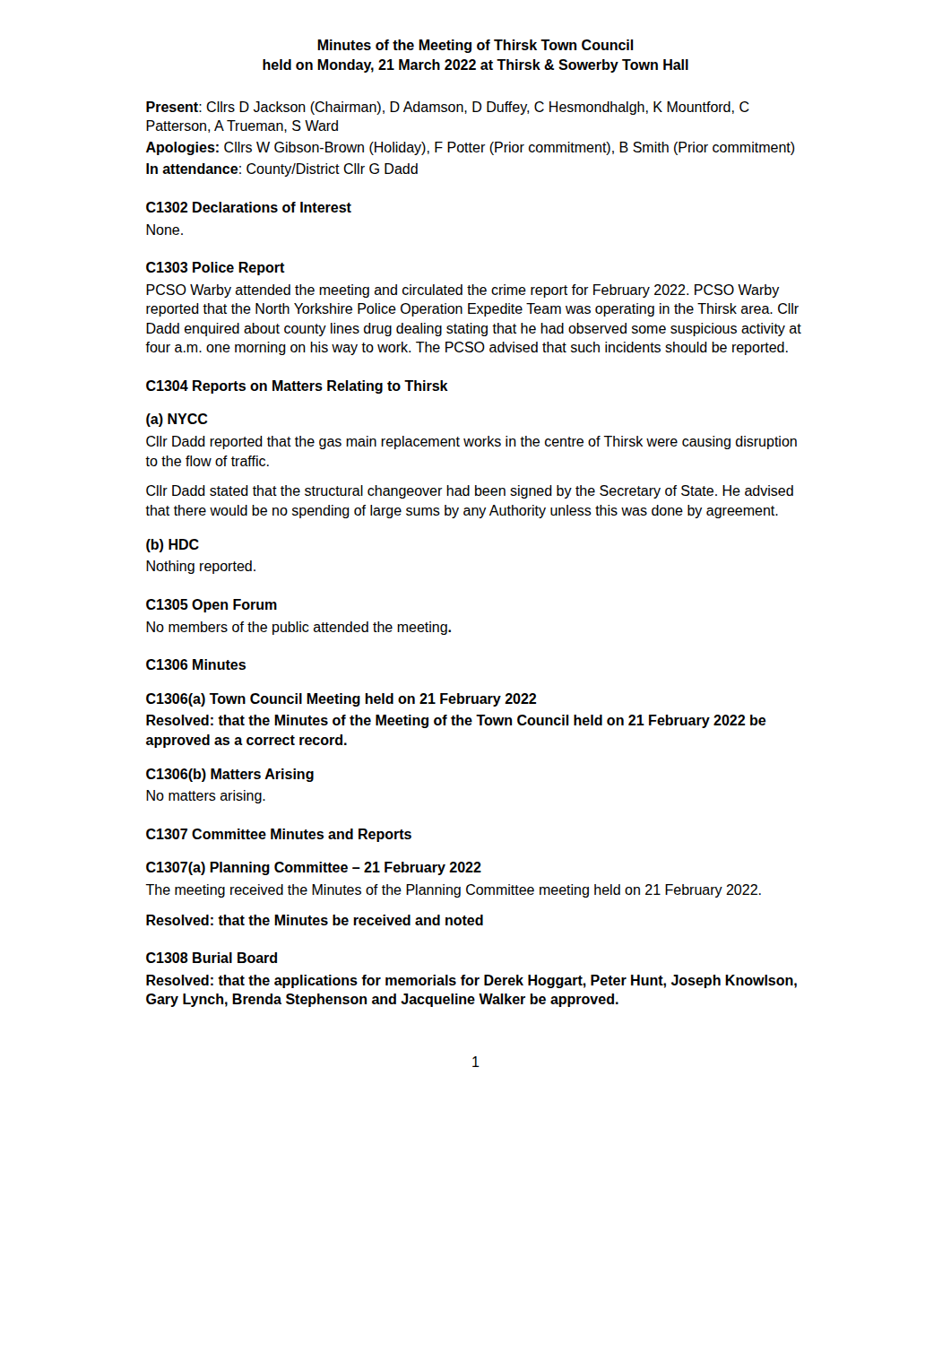Minutes of the Meeting of Thirsk Town Council
held on Monday, 21 March 2022 at Thirsk & Sowerby Town Hall
Present: Cllrs D Jackson (Chairman), D Adamson, D Duffey, C Hesmondhalgh, K Mountford, C Patterson, A Trueman, S Ward
Apologies: Cllrs W Gibson-Brown (Holiday), F Potter (Prior commitment), B Smith (Prior commitment)
In attendance: County/District Cllr G Dadd
C1302 Declarations of Interest
None.
C1303 Police Report
PCSO Warby attended the meeting and circulated the crime report for February 2022. PCSO Warby reported that the North Yorkshire Police Operation Expedite Team was operating in the Thirsk area. Cllr Dadd enquired about county lines drug dealing stating that he had observed some suspicious activity at four a.m. one morning on his way to work. The PCSO advised that such incidents should be reported.
C1304 Reports on Matters Relating to Thirsk
(a) NYCC
Cllr Dadd reported that the gas main replacement works in the centre of Thirsk were causing disruption to the flow of traffic.
Cllr Dadd stated that the structural changeover had been signed by the Secretary of State. He advised that there would be no spending of large sums by any Authority unless this was done by agreement.
(b) HDC
Nothing reported.
C1305 Open Forum
No members of the public attended the meeting.
C1306 Minutes
C1306(a) Town Council Meeting held on 21 February 2022
Resolved: that the Minutes of the Meeting of the Town Council held on 21 February 2022 be approved as a correct record.
C1306(b) Matters Arising
No matters arising.
C1307 Committee Minutes and Reports
C1307(a) Planning Committee – 21 February 2022
The meeting received the Minutes of the Planning Committee meeting held on 21 February 2022.
Resolved: that the Minutes be received and noted
C1308 Burial Board
Resolved: that the applications for memorials for Derek Hoggart, Peter Hunt, Joseph Knowlson, Gary Lynch, Brenda Stephenson and Jacqueline Walker be approved.
1